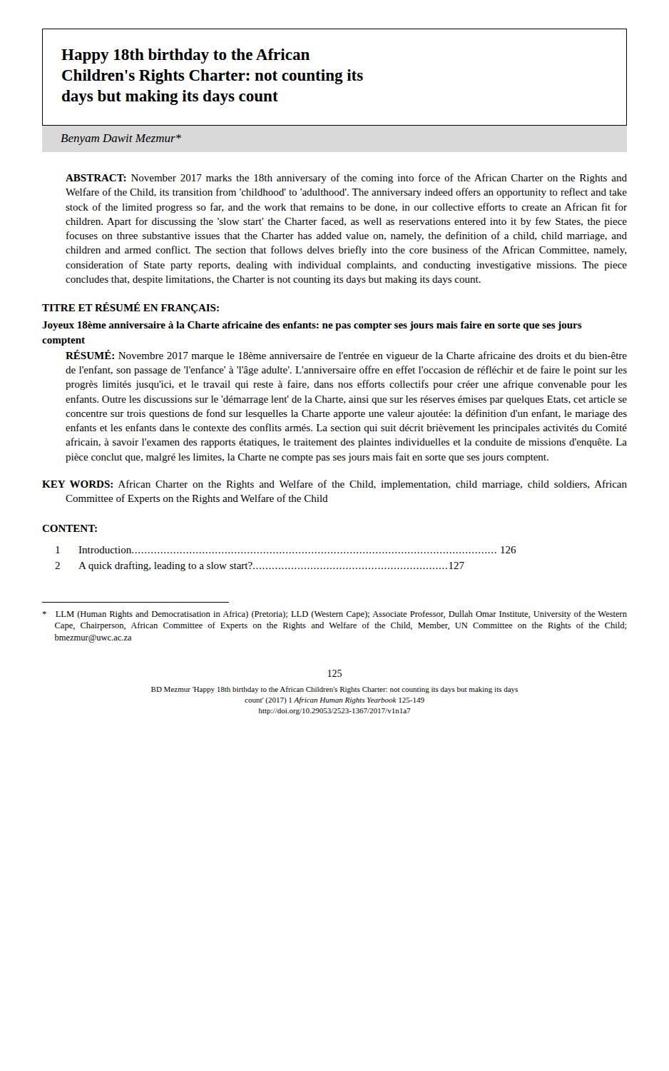Happy 18th birthday to the African
Children's Rights Charter: not counting its
days but making its days count
Benyam Dawit Mezmur*
ABSTRACT: November 2017 marks the 18th anniversary of the coming into force of the African Charter on the Rights and Welfare of the Child, its transition from 'childhood' to 'adulthood'. The anniversary indeed offers an opportunity to reflect and take stock of the limited progress so far, and the work that remains to be done, in our collective efforts to create an African fit for children. Apart for discussing the 'slow start' the Charter faced, as well as reservations entered into it by few States, the piece focuses on three substantive issues that the Charter has added value on, namely, the definition of a child, child marriage, and children and armed conflict. The section that follows delves briefly into the core business of the African Committee, namely, consideration of State party reports, dealing with individual complaints, and conducting investigative missions. The piece concludes that, despite limitations, the Charter is not counting its days but making its days count.
TITRE ET RÉSUMÉ EN FRANÇAIS:
Joyeux 18ème anniversaire à la Charte africaine des enfants: ne pas compter ses jours mais faire en sorte que ses jours comptent
RÉSUMÉ: Novembre 2017 marque le 18ème anniversaire de l'entrée en vigueur de la Charte africaine des droits et du bien-être de l'enfant, son passage de 'l'enfance' à 'l'âge adulte'. L'anniversaire offre en effet l'occasion de réfléchir et de faire le point sur les progrès limités jusqu'ici, et le travail qui reste à faire, dans nos efforts collectifs pour créer une afrique convenable pour les enfants. Outre les discussions sur le 'démarrage lent' de la Charte, ainsi que sur les réserves émises par quelques Etats, cet article se concentre sur trois questions de fond sur lesquelles la Charte apporte une valeur ajoutée: la définition d'un enfant, le mariage des enfants et les enfants dans le contexte des conflits armés. La section qui suit décrit brièvement les principales activités du Comité africain, à savoir l'examen des rapports étatiques, le traitement des plaintes individuelles et la conduite de missions d'enquête. La pièce conclut que, malgré les limites, la Charte ne compte pas ses jours mais fait en sorte que ses jours comptent.
KEY WORDS: African Charter on the Rights and Welfare of the Child, implementation, child marriage, child soldiers, African Committee of Experts on the Rights and Welfare of the Child
CONTENT:
| 1 | Introduction .................................................................................................................. 126 |
| 2 | A quick drafting, leading to a slow start? ............................................................. 127 |
* LLM (Human Rights and Democratisation in Africa) (Pretoria); LLD (Western Cape); Associate Professor, Dullah Omar Institute, University of the Western Cape, Chairperson, African Committee of Experts on the Rights and Welfare of the Child, Member, UN Committee on the Rights of the Child; bmezmur@uwc.ac.za
125
BD Mezmur 'Happy 18th birthday to the African Children's Rights Charter: not counting its days but making its days
count' (2017) 1 African Human Rights Yearbook 125-149
http://doi.org/10.29053/2523-1367/2017/v1n1a7